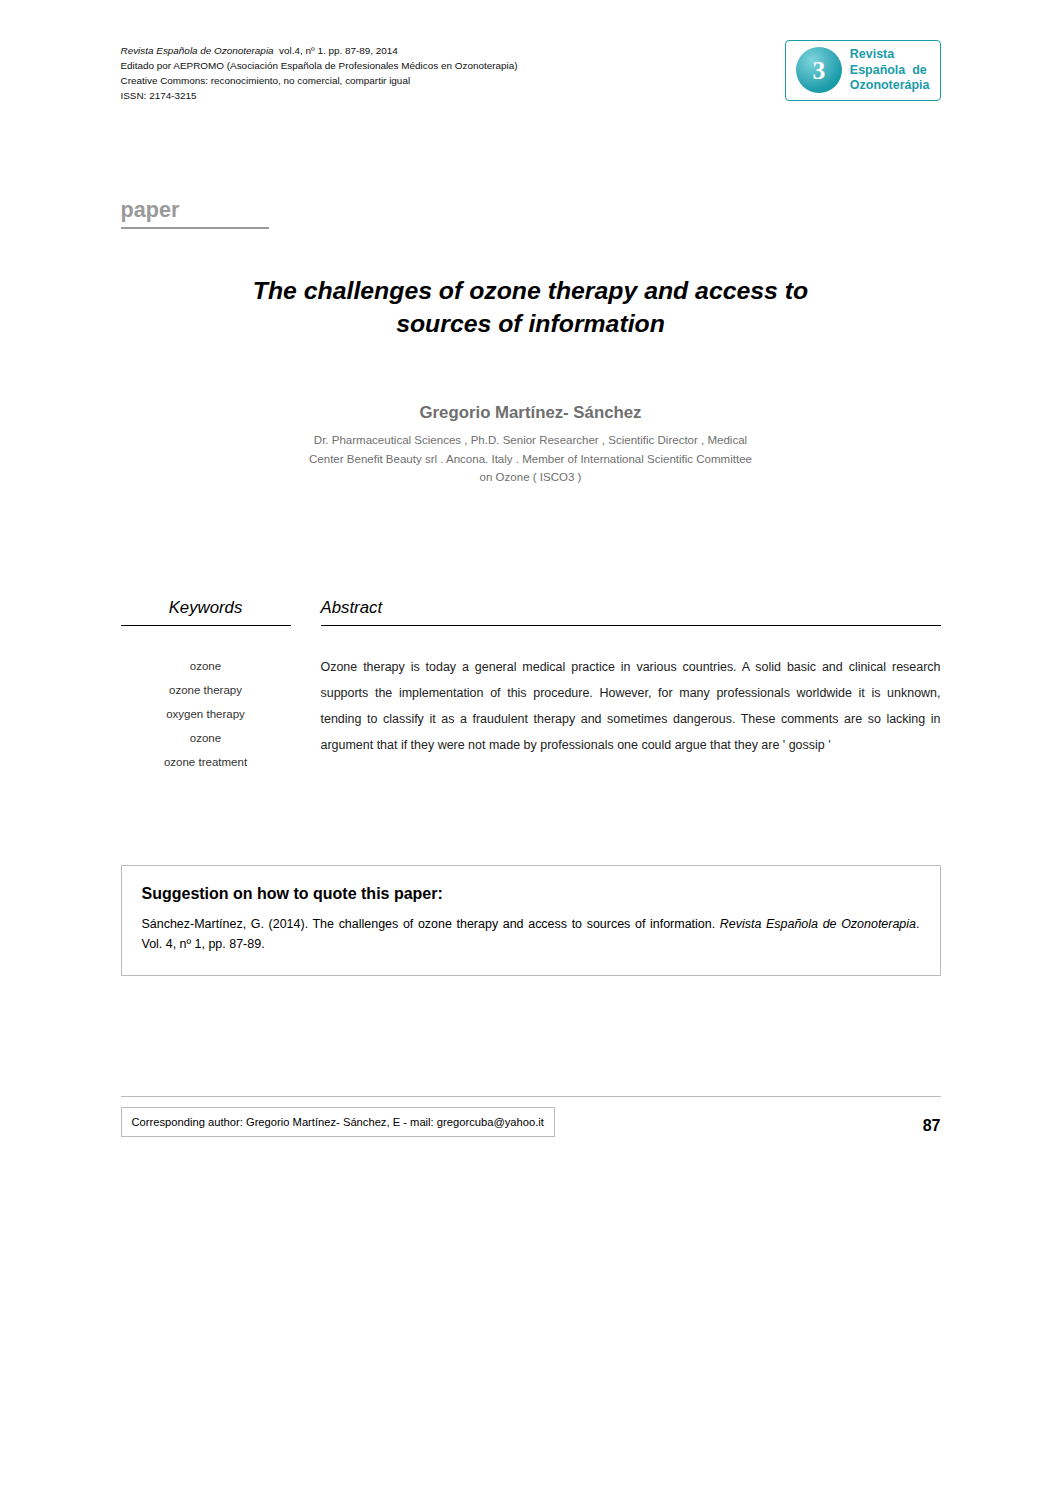Revista Española de Ozonoterapia vol.4, nº 1. pp. 87-89, 2014
Editado por AEPROMO (Asociación Española de Profesionales Médicos en Ozonoterapia)
Creative Commons: reconocimiento, no comercial, compartir igual
ISSN: 2174-3215
3
Revista Española de Ozonoterápia
paper
The challenges of ozone therapy and access to
sources of information
Gregorio Martínez- Sánchez
Dr. Pharmaceutical Sciences , Ph.D. Senior Researcher , Scientific Director , Medical
Center Benefit Beauty srl . Ancona. Italy . Member of International Scientific Committee
on Ozone ( ISCO3 )
Keywords
ozone
ozone therapy
oxygen therapy
ozone
ozone treatment
Abstract
Ozone therapy is today a general medical practice in various countries. A solid basic and clinical research supports the implementation of this procedure. However, for many professionals worldwide it is unknown, tending to classify it as a fraudulent therapy and sometimes dangerous. These comments are so lacking in argument that if they were not made by professionals one could argue that they are ' gossip '
Suggestion on how to quote this paper:
Sánchez-Martínez, G. (2014). The challenges of ozone therapy and access to sources of information. Revista Española de Ozonoterapia. Vol. 4, nº 1, pp. 87-89.
Corresponding author: Gregorio Martínez- Sánchez, E - mail: gregorcuba@yahoo.it
87